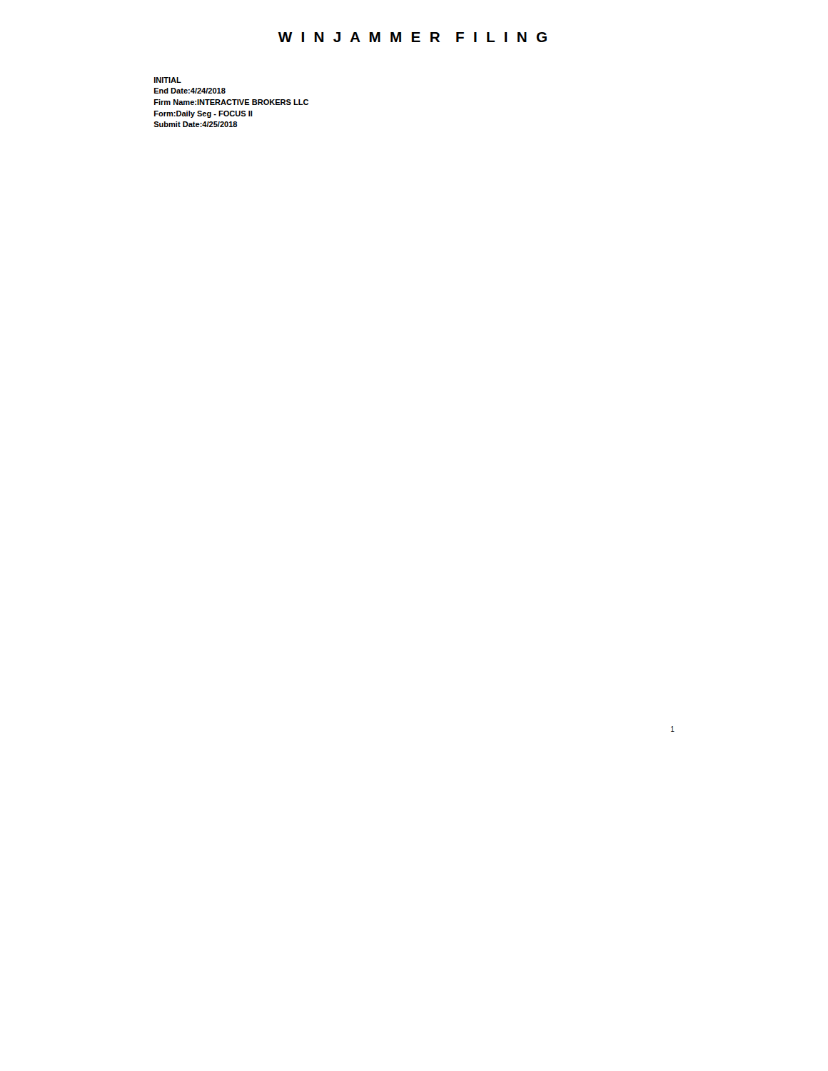W I N J A M M E R F I L I N G
INITIAL
End Date:4/24/2018
Firm Name:INTERACTIVE BROKERS LLC
Form:Daily Seg - FOCUS II
Submit Date:4/25/2018
1